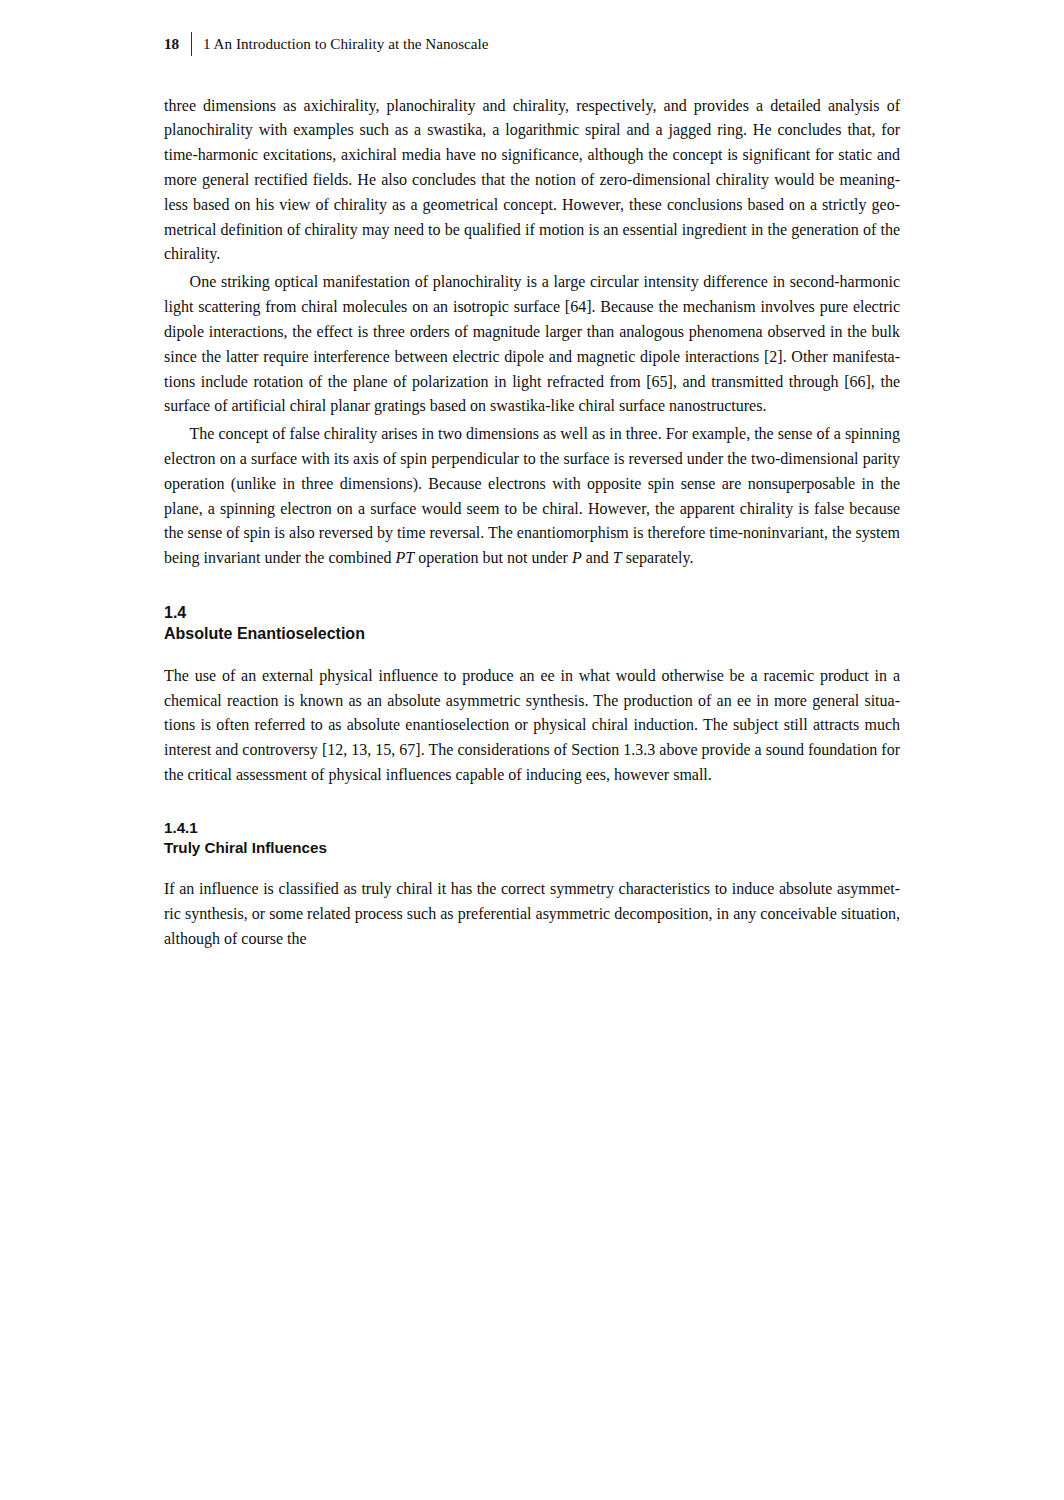18 1 An Introduction to Chirality at the Nanoscale
three dimensions as axichirality, planochirality and chirality, respectively, and provides a detailed analysis of planochirality with examples such as a swastika, a logarithmic spiral and a jagged ring. He concludes that, for time-harmonic excitations, axichiral media have no significance, although the concept is significant for static and more general rectified fields. He also concludes that the notion of zero-dimensional chirality would be meaningless based on his view of chirality as a geometrical concept. However, these conclusions based on a strictly geometrical definition of chirality may need to be qualified if motion is an essential ingredient in the generation of the chirality.
One striking optical manifestation of planochirality is a large circular intensity difference in second-harmonic light scattering from chiral molecules on an isotropic surface [64]. Because the mechanism involves pure electric dipole interactions, the effect is three orders of magnitude larger than analogous phenomena observed in the bulk since the latter require interference between electric dipole and magnetic dipole interactions [2]. Other manifestations include rotation of the plane of polarization in light refracted from [65], and transmitted through [66], the surface of artificial chiral planar gratings based on swastika-like chiral surface nanostructures.
The concept of false chirality arises in two dimensions as well as in three. For example, the sense of a spinning electron on a surface with its axis of spin perpendicular to the surface is reversed under the two-dimensional parity operation (unlike in three dimensions). Because electrons with opposite spin sense are nonsuperposable in the plane, a spinning electron on a surface would seem to be chiral. However, the apparent chirality is false because the sense of spin is also reversed by time reversal. The enantiomorphism is therefore time-noninvariant, the system being invariant under the combined PT operation but not under P and T separately.
1.4 Absolute Enantioselection
The use of an external physical influence to produce an ee in what would otherwise be a racemic product in a chemical reaction is known as an absolute asymmetric synthesis. The production of an ee in more general situations is often referred to as absolute enantioselection or physical chiral induction. The subject still attracts much interest and controversy [12, 13, 15, 67]. The considerations of Section 1.3.3 above provide a sound foundation for the critical assessment of physical influences capable of inducing ees, however small.
1.4.1 Truly Chiral Influences
If an influence is classified as truly chiral it has the correct symmetry characteristics to induce absolute asymmetric synthesis, or some related process such as preferential asymmetric decomposition, in any conceivable situation, although of course the